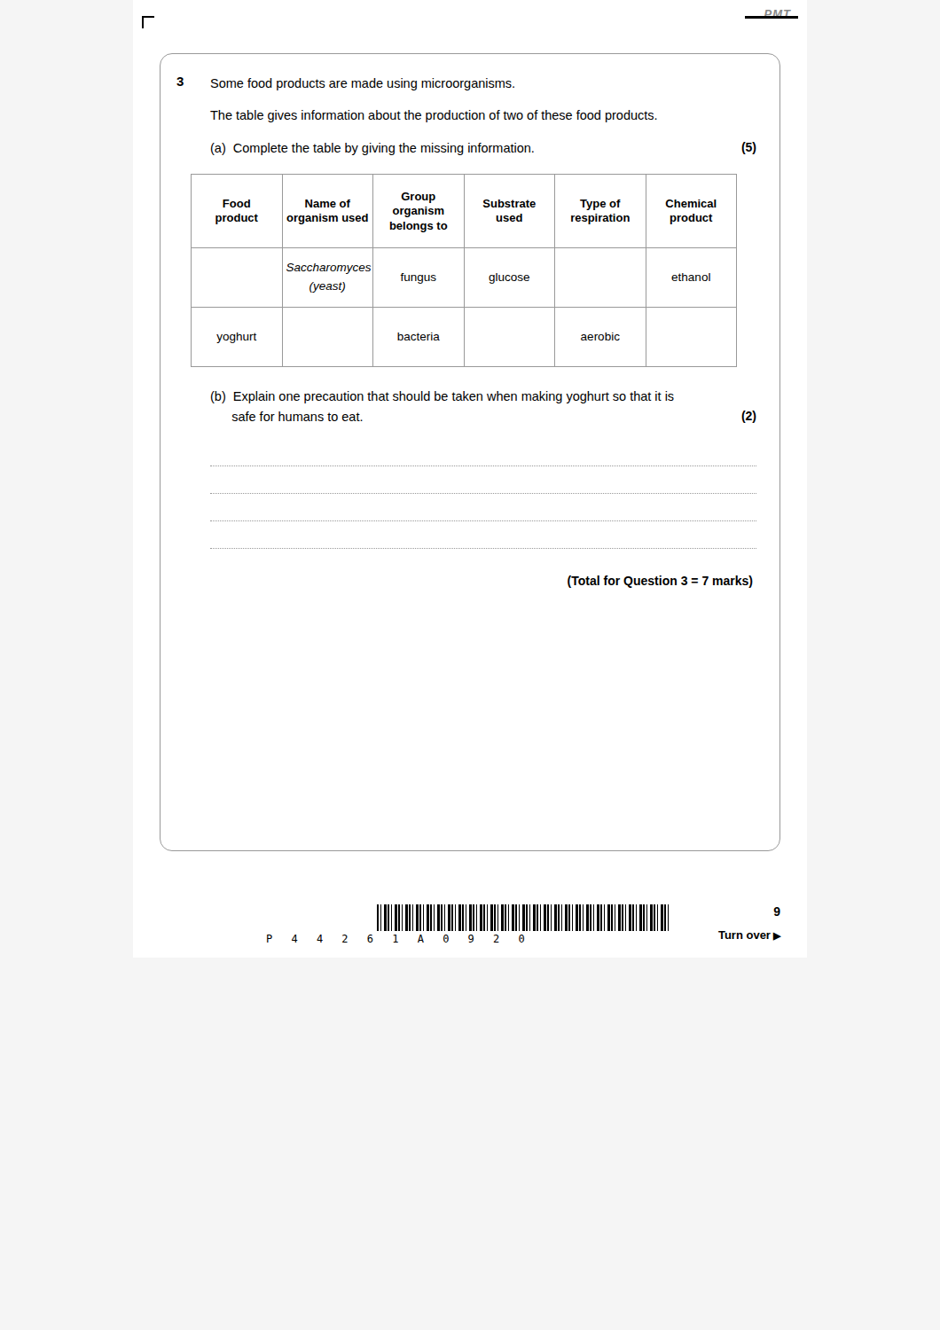PMT
3
Some food products are made using microorganisms.
The table gives information about the production of two of these food products.
(a) Complete the table by giving the missing information.(5)
| Food product | Name of organism used | Group organism belongs to | Substrate used | Type of respiration | Chemical product |
| --- | --- | --- | --- | --- | --- |
| | Saccharomyces (yeast) | fungus | glucose | | ethanol |
| yoghurt | | bacteria | | aerobic | |
(b) Explain one precaution that should be taken when making yoghurt so that it is
safe for humans to eat.(2)
(Total for Question 3 = 7 marks)
P 4 4 2 6 1 A 0 9 2 0
9
Turn over